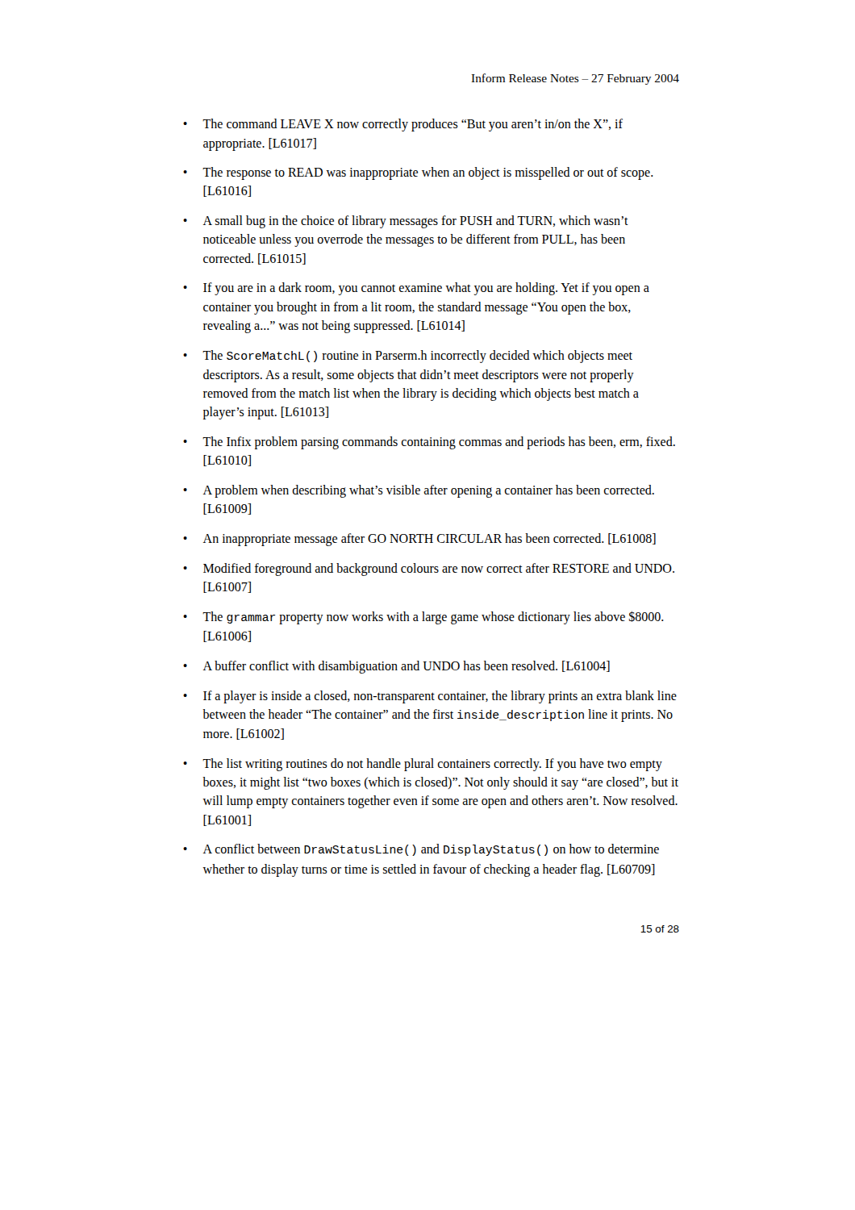Inform Release Notes – 27 February 2004
The command LEAVE X now correctly produces “But you aren’t in/on the X”, if appropriate. [L61017]
The response to READ was inappropriate when an object is misspelled or out of scope. [L61016]
A small bug in the choice of library messages for PUSH and TURN, which wasn’t noticeable unless you overrode the messages to be different from PULL, has been corrected. [L61015]
If you are in a dark room, you cannot examine what you are holding. Yet if you open a container you brought in from a lit room, the standard message “You open the box, revealing a...” was not being suppressed. [L61014]
The ScoreMatchL() routine in Parserm.h incorrectly decided which objects meet descriptors. As a result, some objects that didn’t meet descriptors were not properly removed from the match list when the library is deciding which objects best match a player’s input. [L61013]
The Infix problem parsing commands containing commas and periods has been, erm, fixed. [L61010]
A problem when describing what’s visible after opening a container has been corrected. [L61009]
An inappropriate message after GO NORTH CIRCULAR has been corrected. [L61008]
Modified foreground and background colours are now correct after RESTORE and UNDO. [L61007]
The grammar property now works with a large game whose dictionary lies above $8000. [L61006]
A buffer conflict with disambiguation and UNDO has been resolved. [L61004]
If a player is inside a closed, non-transparent container, the library prints an extra blank line between the header “The container” and the first inside_description line it prints. No more. [L61002]
The list writing routines do not handle plural containers correctly. If you have two empty boxes, it might list “two boxes (which is closed)”. Not only should it say “are closed”, but it will lump empty containers together even if some are open and others aren’t. Now resolved. [L61001]
A conflict between DrawStatusLine() and DisplayStatus() on how to determine whether to display turns or time is settled in favour of checking a header flag. [L60709]
15 of 28